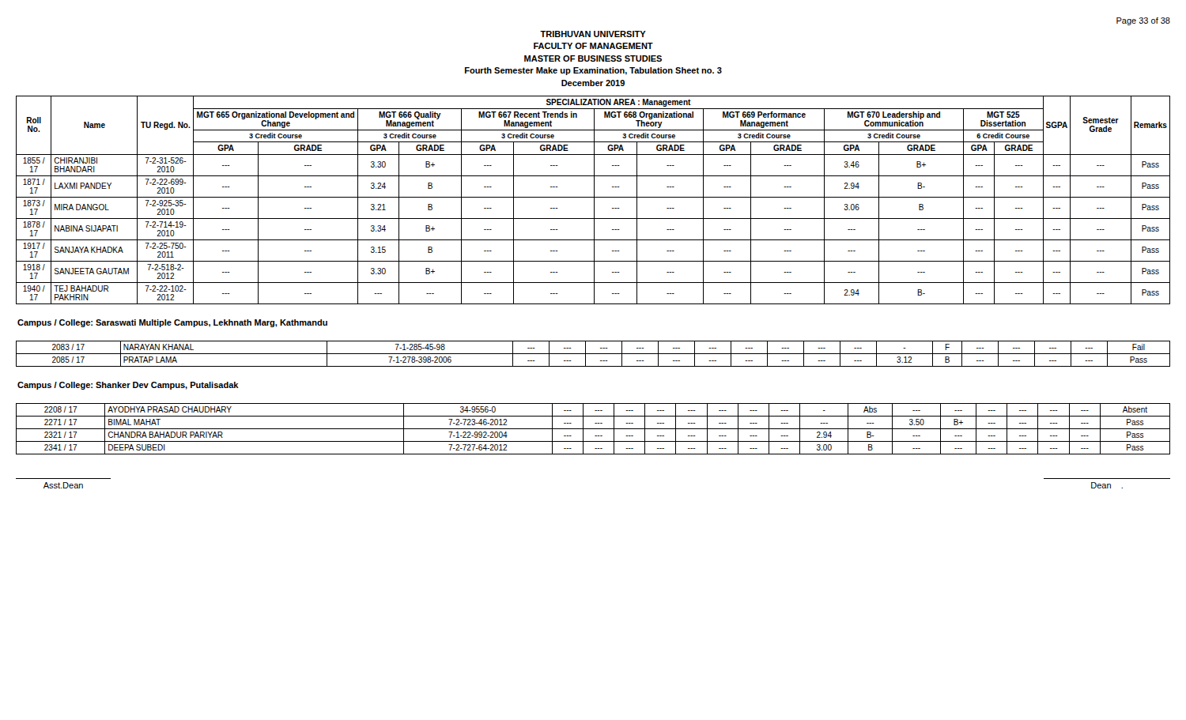Page 33 of 38
TRIBHUVAN UNIVERSITY FACULTY OF MANAGEMENT MASTER OF BUSINESS STUDIES Fourth Semester Make up Examination, Tabulation Sheet no. 3 December 2019
| Roll No. | Name | TU Regd. No. | SPECIALIZATION AREA : Management | SGPA | Semester Grade | Remarks |
| --- | --- | --- | --- | --- | --- | --- |
| MGT 665 Organizational Development and Change | MGT 666 Quality Management | MGT 667 Recent Trends in Management | MGT 668 Organizational Theory | MGT 669 Performance Management | MGT 670 Leadership and Communication | MGT 525 Dissertation |
| 3 Credit Course | 3 Credit Course | 3 Credit Course | 3 Credit Course | 3 Credit Course | 3 Credit Course | 6 Credit Course |
| GPA | GRADE | GPA | GRADE | GPA | GRADE | GPA | GRADE | GPA | GRADE | GPA | GRADE | GPA | GRADE |
| 1855 / 17 | CHIRANJIBI BHANDARI | 7-2-31-526-2010 | --- | --- | 3.30 | B+ | --- | --- | --- | --- | --- | --- | 3.46 | B+ | --- | --- | --- | --- | Pass |
| 1871 / 17 | LAXMI PANDEY | 7-2-22-699-2010 | --- | --- | 3.24 | B | --- | --- | --- | --- | --- | --- | 2.94 | B- | --- | --- | --- | --- | Pass |
| 1873 / 17 | MIRA DANGOL | 7-2-925-35-2010 | --- | --- | 3.21 | B | --- | --- | --- | --- | --- | --- | 3.06 | B | --- | --- | --- | --- | Pass |
| 1878 / 17 | NABINA SIJAPATI | 7-2-714-19-2010 | --- | --- | 3.34 | B+ | --- | --- | --- | --- | --- | --- | --- | --- | --- | --- | --- | --- | Pass |
| 1917 / 17 | SANJAYA KHADKA | 7-2-25-750-2011 | --- | --- | 3.15 | B | --- | --- | --- | --- | --- | --- | --- | --- | --- | --- | --- | --- | Pass |
| 1918 / 17 | SANJEETA GAUTAM | 7-2-518-2-2012 | --- | --- | 3.30 | B+ | --- | --- | --- | --- | --- | --- | --- | --- | --- | --- | --- | --- | Pass |
| 1940 / 17 | TEJ BAHADUR PAKHRIN | 7-2-22-102-2012 | --- | --- | --- | --- | --- | --- | --- | --- | --- | --- | 2.94 | B- | --- | --- | --- | --- | Pass |
Campus / College: Saraswati Multiple Campus, Lekhnath Marg, Kathmandu
| 2083 / 17 | NARAYAN KHANAL | 7-1-285-45-98 | --- | --- | --- | --- | --- | --- | --- | --- | --- | --- | - | F | --- | --- | --- | --- | Fail |
| 2085 / 17 | PRATAP LAMA | 7-1-278-398-2006 | --- | --- | --- | --- | --- | --- | --- | --- | --- | --- | 3.12 | B | --- | --- | --- | --- | Pass |
Campus / College: Shanker Dev Campus, Putalisadak
| 2208 / 17 | AYODHYA PRASAD CHAUDHARY | 34-9556-0 | --- | --- | --- | --- | --- | --- | --- | --- | - | Abs | --- | --- | --- | --- | --- | --- | Absent |
| 2271 / 17 | BIMAL MAHAT | 7-2-723-46-2012 | --- | --- | --- | --- | --- | --- | --- | --- | --- | --- | 3.50 | B+ | --- | --- | --- | --- | Pass |
| 2321 / 17 | CHANDRA BAHADUR PARIYAR | 7-1-22-992-2004 | --- | --- | --- | --- | --- | --- | --- | --- | 2.94 | B- | --- | --- | --- | --- | --- | --- | Pass |
| 2341 / 17 | DEEPA SUBEDI | 7-2-727-64-2012 | --- | --- | --- | --- | --- | --- | --- | --- | 3.00 | B | --- | --- | --- | --- | --- | --- | Pass |
Asst.Dean
Dean .